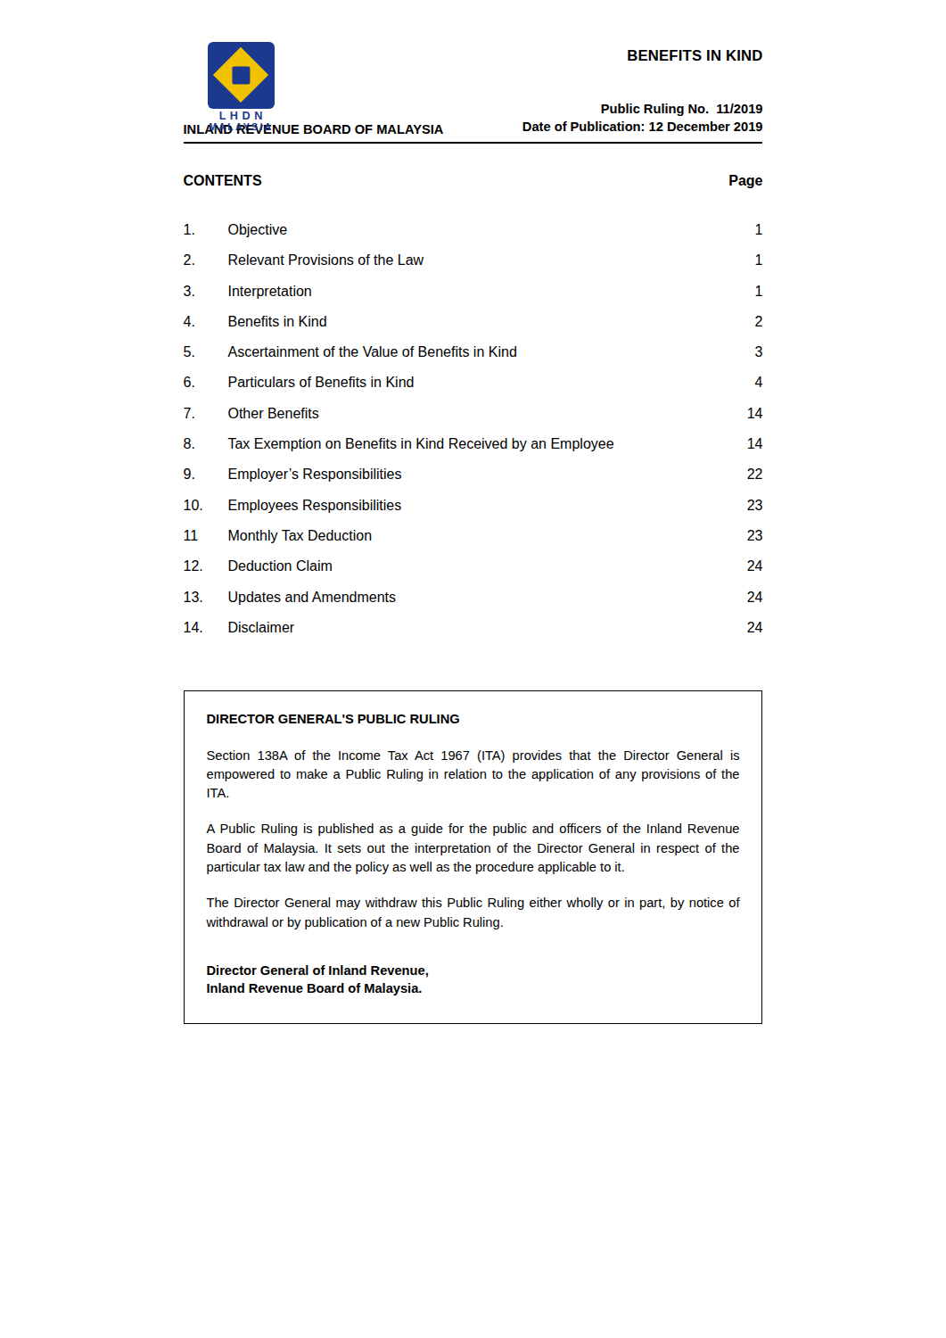L H D N
MALAYSIA
BENEFITS IN KIND
INLAND REVENUE BOARD OF MALAYSIA
Public Ruling No. 11/2019
Date of Publication: 12 December 2019
CONTENTS Page
| 1. | Objective | 1 |
| 2. | Relevant Provisions of the Law | 1 |
| 3. | Interpretation | 1 |
| 4. | Benefits in Kind | 2 |
| 5. | Ascertainment of the Value of Benefits in Kind | 3 |
| 6. | Particulars of Benefits in Kind | 4 |
| 7. | Other Benefits | 14 |
| 8. | Tax Exemption on Benefits in Kind Received by an Employee | 14 |
| 9. | Employer’s Responsibilities | 22 |
| 10. | Employees Responsibilities | 23 |
| 11 | Monthly Tax Deduction | 23 |
| 12. | Deduction Claim | 24 |
| 13. | Updates and Amendments | 24 |
| 14. | Disclaimer | 24 |
DIRECTOR GENERAL'S PUBLIC RULING
Section 138A of the Income Tax Act 1967 (ITA) provides that the Director General is empowered to make a Public Ruling in relation to the application of any provisions of the ITA.
A Public Ruling is published as a guide for the public and officers of the Inland Revenue Board of Malaysia. It sets out the interpretation of the Director General in respect of the particular tax law and the policy as well as the procedure applicable to it.
The Director General may withdraw this Public Ruling either wholly or in part, by notice of withdrawal or by publication of a new Public Ruling.
Director General of Inland Revenue,
Inland Revenue Board of Malaysia.